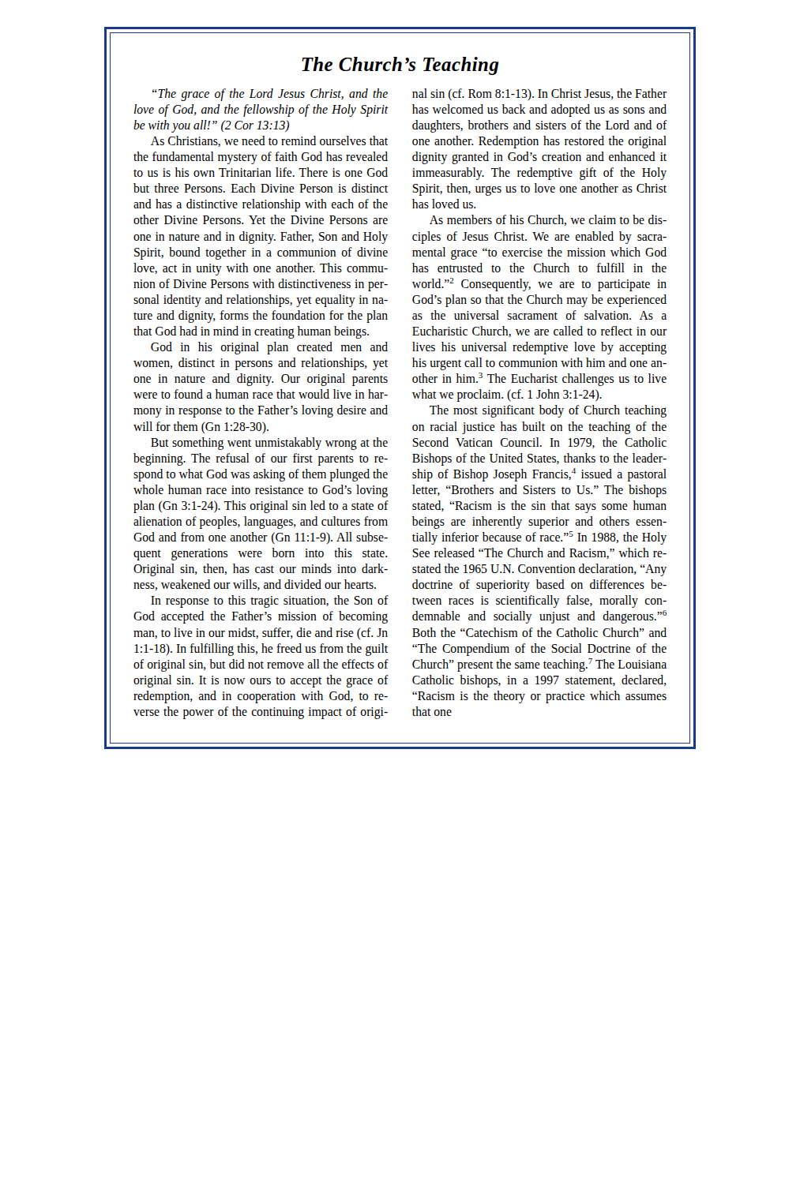The Church’s Teaching
“The grace of the Lord Jesus Christ, and the love of God, and the fellowship of the Holy Spirit be with you all!” (2 Cor 13:13)
As Christians, we need to remind ourselves that the fundamental mystery of faith God has revealed to us is his own Trinitarian life. There is one God but three Persons. Each Divine Person is distinct and has a distinctive relationship with each of the other Divine Persons. Yet the Divine Persons are one in nature and in dignity. Father, Son and Holy Spirit, bound together in a communion of divine love, act in unity with one another. This communion of Divine Persons with distinctiveness in personal identity and relationships, yet equality in nature and dignity, forms the foundation for the plan that God had in mind in creating human beings.
God in his original plan created men and women, distinct in persons and relationships, yet one in nature and dignity. Our original parents were to found a human race that would live in harmony in response to the Father’s loving desire and will for them (Gn 1:28-30).
But something went unmistakably wrong at the beginning. The refusal of our first parents to respond to what God was asking of them plunged the whole human race into resistance to God’s loving plan (Gn 3:1-24). This original sin led to a state of alienation of peoples, languages, and cultures from God and from one another (Gn 11:1-9). All subsequent generations were born into this state. Original sin, then, has cast our minds into darkness, weakened our wills, and divided our hearts.
In response to this tragic situation, the Son of God accepted the Father’s mission of becoming man, to live in our midst, suffer, die and rise (cf. Jn 1:1-18). In fulfilling this, he freed us from the guilt of original sin, but did not remove all the effects of original sin. It is now ours to accept the grace of redemption, and in cooperation with God, to reverse the power of the continuing impact of original sin (cf. Rom 8:1-13). In Christ Jesus, the Father has welcomed us back and adopted us as sons and daughters, brothers and sisters of the Lord and of one another. Redemption has restored the original dignity granted in God’s creation and enhanced it immeasurably. The redemptive gift of the Holy Spirit, then, urges us to love one another as Christ has loved us.
As members of his Church, we claim to be disciples of Jesus Christ. We are enabled by sacramental grace “to exercise the mission which God has entrusted to the Church to fulfill in the world.”2 Consequently, we are to participate in God’s plan so that the Church may be experienced as the universal sacrament of salvation. As a Eucharistic Church, we are called to reflect in our lives his universal redemptive love by accepting his urgent call to communion with him and one another in him.3 The Eucharist challenges us to live what we proclaim. (cf. 1 John 3:1-24).
The most significant body of Church teaching on racial justice has built on the teaching of the Second Vatican Council. In 1979, the Catholic Bishops of the United States, thanks to the leadership of Bishop Joseph Francis,4 issued a pastoral letter, “Brothers and Sisters to Us.” The bishops stated, “Racism is the sin that says some human beings are inherently superior and others essentially inferior because of race.”5 In 1988, the Holy See released “The Church and Racism,” which restated the 1965 U.N. Convention declaration, “Any doctrine of superiority based on differences between races is scientifically false, morally condemnable and socially unjust and dangerous.”6 Both the “Catechism of the Catholic Church” and “The Compendium of the Social Doctrine of the Church” present the same teaching.7 The Louisiana Catholic bishops, in a 1997 statement, declared, “Racism is the theory or practice which assumes that one